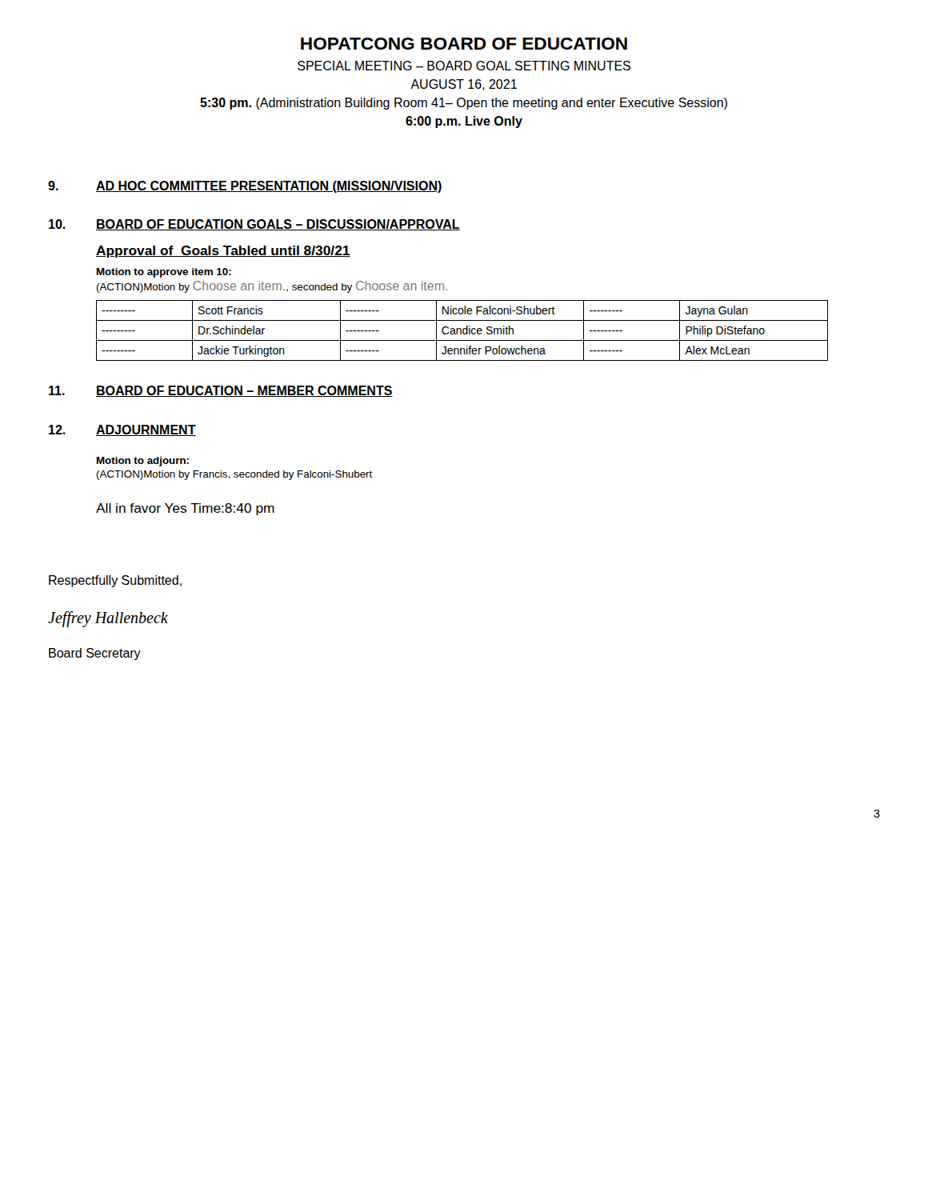HOPATCONG BOARD OF EDUCATION
SPECIAL MEETING – BOARD GOAL SETTING MINUTES
AUGUST 16, 2021
5:30 pm. (Administration Building Room 41– Open the meeting and enter Executive Session)
6:00 p.m. Live Only
9. AD HOC COMMITTEE PRESENTATION (MISSION/VISION)
10. BOARD OF EDUCATION GOALS – DISCUSSION/APPROVAL
Approval of Goals Tabled until 8/30/21
Motion to approve item 10:
(ACTION)Motion by Choose an item., seconded by Choose an item.
| --------- | Scott Francis | --------- | Nicole Falconi-Shubert | --------- | Jayna Gulan |
| --------- | Dr.Schindelar | --------- | Candice Smith | --------- | Philip DiStefano |
| --------- | Jackie Turkington | --------- | Jennifer Polowchena | --------- | Alex McLean |
11. BOARD OF EDUCATION – MEMBER COMMENTS
12. ADJOURNMENT
Motion to adjourn:
(ACTION)Motion by Francis, seconded by Falconi-Shubert
All in favor Yes Time:8:40 pm
Respectfully Submitted,
Jeffrey Hallenbeck
Board Secretary
3